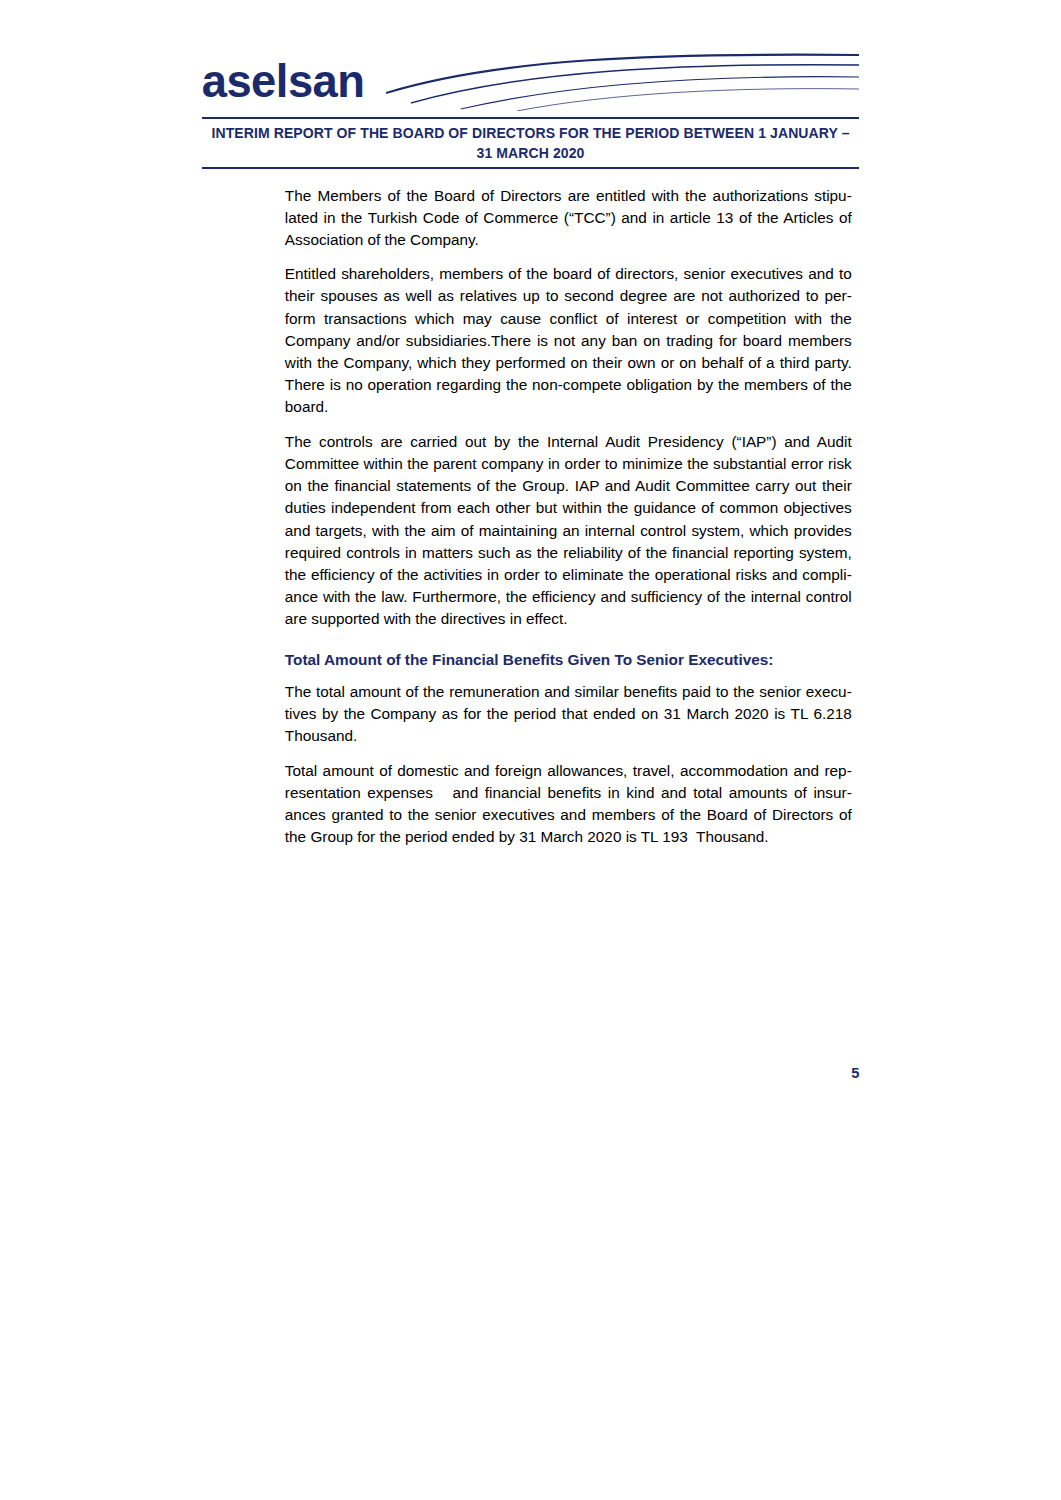aselsan
INTERIM REPORT OF THE BOARD OF DIRECTORS FOR THE PERIOD BETWEEN 1 JANUARY – 31 MARCH 2020
The Members of the Board of Directors are entitled with the authorizations stipulated in the Turkish Code of Commerce (“TCC”) and in article 13 of the Articles of Association of the Company.
Entitled shareholders, members of the board of directors, senior executives and to their spouses as well as relatives up to second degree are not authorized to perform transactions which may cause conflict of interest or competition with the Company and/or subsidiaries.There is not any ban on trading for board members with the Company, which they performed on their own or on behalf of a third party. There is no operation regarding the non-compete obligation by the members of the board.
The controls are carried out by the Internal Audit Presidency (“IAP”) and Audit Committee within the parent company in order to minimize the substantial error risk on the financial statements of the Group. IAP and Audit Committee carry out their duties independent from each other but within the guidance of common objectives and targets, with the aim of maintaining an internal control system, which provides required controls in matters such as the reliability of the financial reporting system, the efficiency of the activities in order to eliminate the operational risks and compliance with the law. Furthermore, the efficiency and sufficiency of the internal control are supported with the directives in effect.
Total Amount of the Financial Benefits Given To Senior Executives:
The total amount of the remuneration and similar benefits paid to the senior executives by the Company as for the period that ended on 31 March 2020 is TL 6.218 Thousand.
Total amount of domestic and foreign allowances, travel, accommodation and representation expenses and financial benefits in kind and total amounts of insurances granted to the senior executives and members of the Board of Directors of the Group for the period ended by 31 March 2020 is TL 193 Thousand.
5